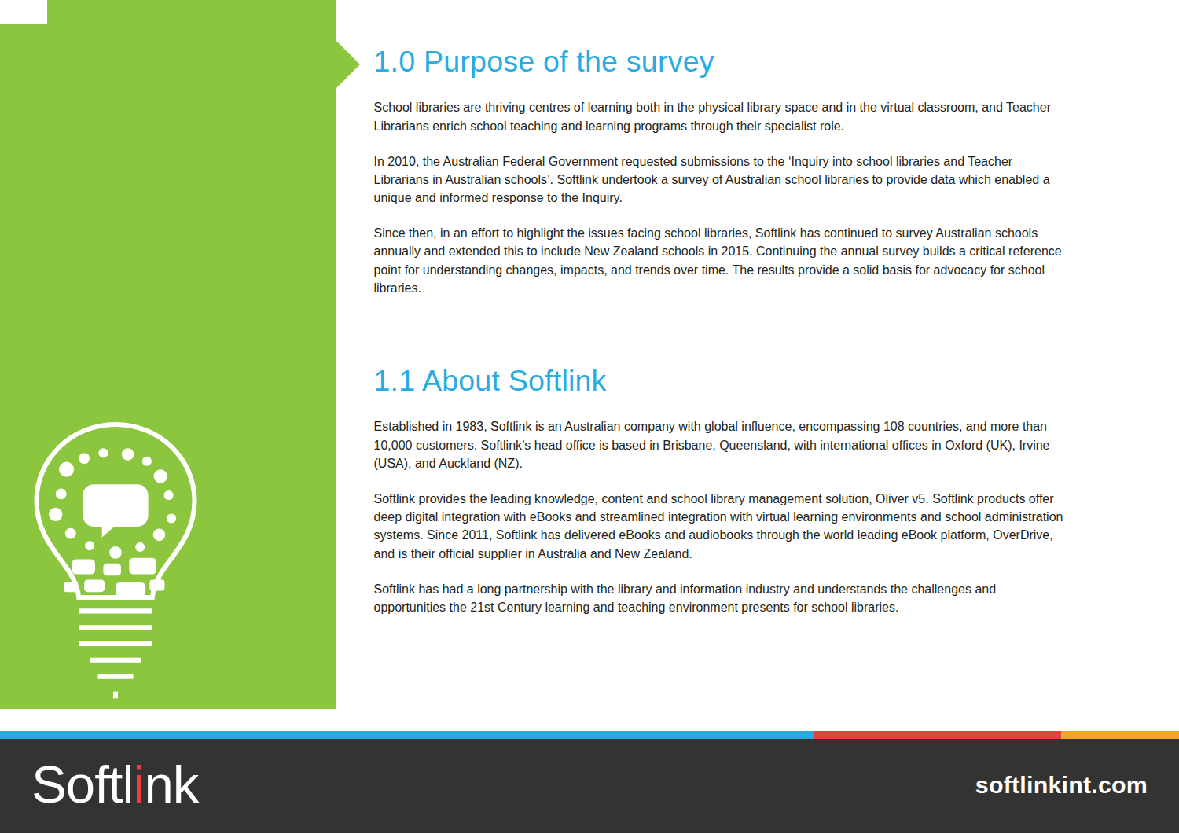1.0 Purpose of the survey
School libraries are thriving centres of learning both in the physical library space and in the virtual classroom, and Teacher Librarians enrich school teaching and learning programs through their specialist role.
In 2010, the Australian Federal Government requested submissions to the ‘Inquiry into school libraries and Teacher Librarians in Australian schools’. Softlink undertook a survey of Australian school libraries to provide data which enabled a unique and informed response to the Inquiry.
Since then, in an effort to highlight the issues facing school libraries, Softlink has continued to survey Australian schools annually and extended this to include New Zealand schools in 2015. Continuing the annual survey builds a critical reference point for understanding changes, impacts, and trends over time. The results provide a solid basis for advocacy for school libraries.
1.1 About Softlink
Established in 1983, Softlink is an Australian company with global influence, encompassing 108 countries, and more than 10,000 customers. Softlink’s head office is based in Brisbane, Queensland, with international offices in Oxford (UK), Irvine (USA), and Auckland (NZ).
Softlink provides the leading knowledge, content and school library management solution, Oliver v5. Softlink products offer deep digital integration with eBooks and streamlined integration with virtual learning environments and school administration systems. Since 2011, Softlink has delivered eBooks and audiobooks through the world leading eBook platform, OverDrive, and is their official supplier in Australia and New Zealand.
Softlink has had a long partnership with the library and information industry and understands the challenges and opportunities the 21st Century learning and teaching environment presents for school libraries.
Softlink
softlinkint.com